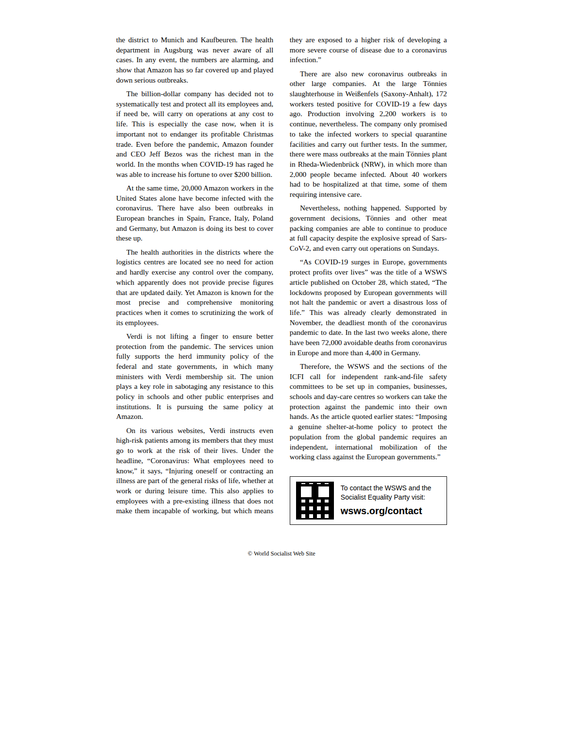the district to Munich and Kaufbeuren. The health department in Augsburg was never aware of all cases. In any event, the numbers are alarming, and show that Amazon has so far covered up and played down serious outbreaks.
The billion-dollar company has decided not to systematically test and protect all its employees and, if need be, will carry on operations at any cost to life. This is especially the case now, when it is important not to endanger its profitable Christmas trade. Even before the pandemic, Amazon founder and CEO Jeff Bezos was the richest man in the world. In the months when COVID-19 has raged he was able to increase his fortune to over $200 billion.
At the same time, 20,000 Amazon workers in the United States alone have become infected with the coronavirus. There have also been outbreaks in European branches in Spain, France, Italy, Poland and Germany, but Amazon is doing its best to cover these up.
The health authorities in the districts where the logistics centres are located see no need for action and hardly exercise any control over the company, which apparently does not provide precise figures that are updated daily. Yet Amazon is known for the most precise and comprehensive monitoring practices when it comes to scrutinizing the work of its employees.
Verdi is not lifting a finger to ensure better protection from the pandemic. The services union fully supports the herd immunity policy of the federal and state governments, in which many ministers with Verdi membership sit. The union plays a key role in sabotaging any resistance to this policy in schools and other public enterprises and institutions. It is pursuing the same policy at Amazon.
On its various websites, Verdi instructs even high-risk patients among its members that they must go to work at the risk of their lives. Under the headline, “Coronavirus: What employees need to know,” it says, “Injuring oneself or contracting an illness are part of the general risks of life, whether at work or during leisure time. This also applies to employees with a pre-existing illness that does not make them incapable of working, but which means they are exposed to a higher risk of developing a more severe course of disease due to a coronavirus infection.”
There are also new coronavirus outbreaks in other large companies. At the large Tönnies slaughterhouse in Weißenfels (Saxony-Anhalt), 172 workers tested positive for COVID-19 a few days ago. Production involving 2,200 workers is to continue, nevertheless. The company only promised to take the infected workers to special quarantine facilities and carry out further tests. In the summer, there were mass outbreaks at the main Tönnies plant in Rheda-Wiedenbrück (NRW), in which more than 2,000 people became infected. About 40 workers had to be hospitalized at that time, some of them requiring intensive care.
Nevertheless, nothing happened. Supported by government decisions, Tönnies and other meat packing companies are able to continue to produce at full capacity despite the explosive spread of Sars-CoV-2, and even carry out operations on Sundays.
“As COVID-19 surges in Europe, governments protect profits over lives” was the title of a WSWS article published on October 28, which stated, “The lockdowns proposed by European governments will not halt the pandemic or avert a disastrous loss of life.” This was already clearly demonstrated in November, the deadliest month of the coronavirus pandemic to date. In the last two weeks alone, there have been 72,000 avoidable deaths from coronavirus in Europe and more than 4,400 in Germany.
Therefore, the WSWS and the sections of the ICFI call for independent rank-and-file safety committees to be set up in companies, businesses, schools and day-care centres so workers can take the protection against the pandemic into their own hands. As the article quoted earlier states: “Imposing a genuine shelter-at-home policy to protect the population from the global pandemic requires an independent, international mobilization of the working class against the European governments.”
To contact the WSWS and the
Socialist Equality Party visit: wsws.org/contact
© World Socialist Web Site